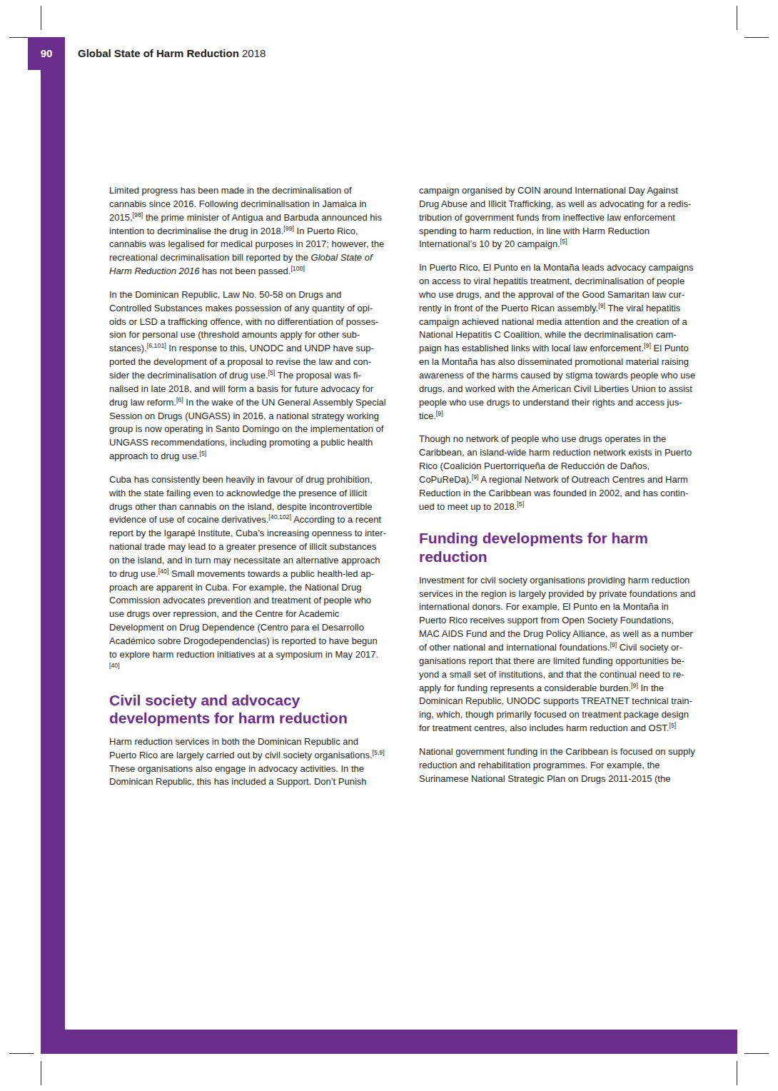90
Global State of Harm Reduction 2018
Limited progress has been made in the decriminalisation of cannabis since 2016. Following decriminalisation in Jamaica in 2015,[98] the prime minister of Antigua and Barbuda announced his intention to decriminalise the drug in 2018.[99] In Puerto Rico, cannabis was legalised for medical purposes in 2017; however, the recreational decriminalisation bill reported by the Global State of Harm Reduction 2016 has not been passed.[100]
In the Dominican Republic, Law No. 50-58 on Drugs and Controlled Substances makes possession of any quantity of opioids or LSD a trafficking offence, with no differentiation of possession for personal use (threshold amounts apply for other substances).[6,101] In response to this, UNODC and UNDP have supported the development of a proposal to revise the law and consider the decriminalisation of drug use.[5] The proposal was finalised in late 2018, and will form a basis for future advocacy for drug law reform.[6] In the wake of the UN General Assembly Special Session on Drugs (UNGASS) in 2016, a national strategy working group is now operating in Santo Domingo on the implementation of UNGASS recommendations, including promoting a public health approach to drug use.[5]
Cuba has consistently been heavily in favour of drug prohibition, with the state failing even to acknowledge the presence of illicit drugs other than cannabis on the island, despite incontrovertible evidence of use of cocaine derivatives.[40,102] According to a recent report by the Igarapé Institute, Cuba’s increasing openness to international trade may lead to a greater presence of illicit substances on the island, and in turn may necessitate an alternative approach to drug use.[40] Small movements towards a public health-led approach are apparent in Cuba. For example, the National Drug Commission advocates prevention and treatment of people who use drugs over repression, and the Centre for Academic Development on Drug Dependence (Centro para el Desarrollo Académico sobre Drogodependencias) is reported to have begun to explore harm reduction initiatives at a symposium in May 2017.[40]
Civil society and advocacy developments for harm reduction
Harm reduction services in both the Dominican Republic and Puerto Rico are largely carried out by civil society organisations.[5,9] These organisations also engage in advocacy activities. In the Dominican Republic, this has included a Support. Don’t Punish campaign organised by COIN around International Day Against Drug Abuse and Illicit Trafficking, as well as advocating for a redistribution of government funds from ineffective law enforcement spending to harm reduction, in line with Harm Reduction International’s 10 by 20 campaign.[5]
In Puerto Rico, El Punto en la Montaña leads advocacy campaigns on access to viral hepatitis treatment, decriminalisation of people who use drugs, and the approval of the Good Samaritan law currently in front of the Puerto Rican assembly.[9] The viral hepatitis campaign achieved national media attention and the creation of a National Hepatitis C Coalition, while the decriminalisation campaign has established links with local law enforcement.[9] El Punto en la Montaña has also disseminated promotional material raising awareness of the harms caused by stigma towards people who use drugs, and worked with the American Civil Liberties Union to assist people who use drugs to understand their rights and access justice.[9]
Though no network of people who use drugs operates in the Caribbean, an island-wide harm reduction network exists in Puerto Rico (Coalición Puertorriqueña de Reducción de Daños, CoPuReDa).[9] A regional Network of Outreach Centres and Harm Reduction in the Caribbean was founded in 2002, and has continued to meet up to 2018.[5]
Funding developments for harm reduction
Investment for civil society organisations providing harm reduction services in the region is largely provided by private foundations and international donors. For example, El Punto en la Montaña in Puerto Rico receives support from Open Society Foundations, MAC AIDS Fund and the Drug Policy Alliance, as well as a number of other national and international foundations.[9] Civil society organisations report that there are limited funding opportunities beyond a small set of institutions, and that the continual need to re-apply for funding represents a considerable burden.[9] In the Dominican Republic, UNODC supports TREATNET technical training, which, though primarily focused on treatment package design for treatment centres, also includes harm reduction and OST.[5]
National government funding in the Caribbean is focused on supply reduction and rehabilitation programmes. For example, the Surinamese National Strategic Plan on Drugs 2011-2015 (the